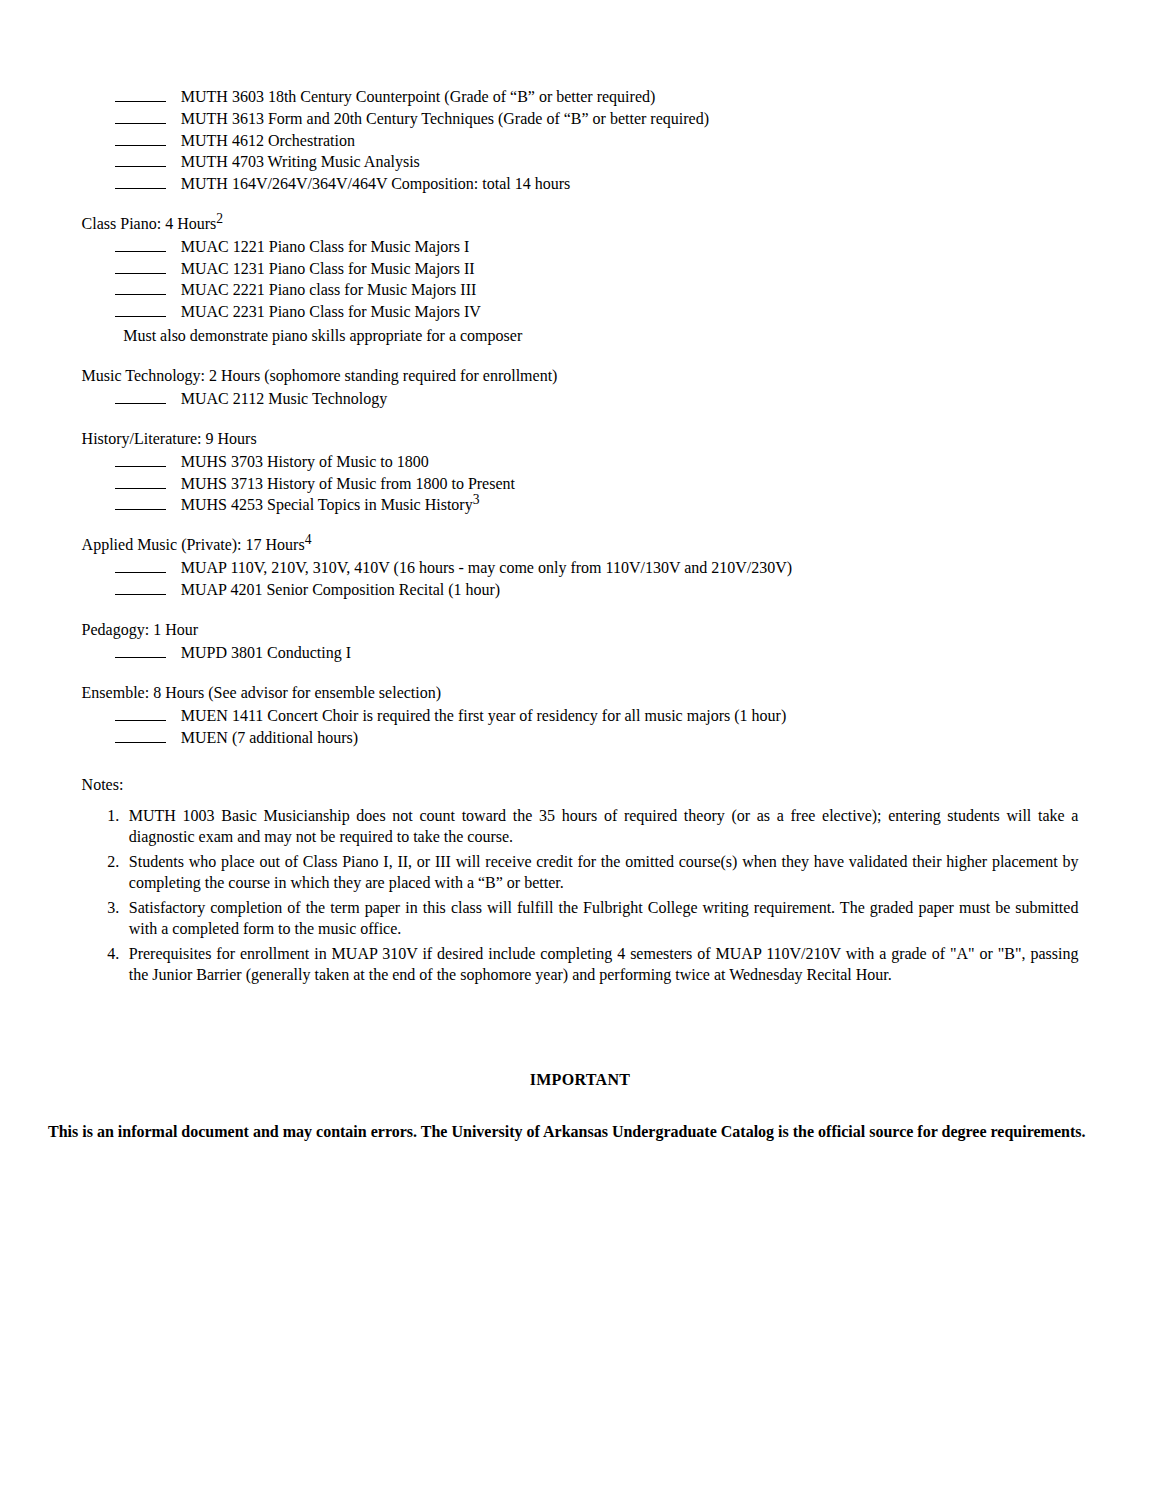MUTH 3603 18th Century Counterpoint (Grade of “B” or better required)
MUTH 3613 Form and 20th Century Techniques (Grade of “B” or better required)
MUTH 4612 Orchestration
MUTH 4703 Writing Music Analysis
MUTH 164V/264V/364V/464V Composition: total 14 hours
Class Piano: 4 Hours2
MUAC 1221 Piano Class for Music Majors I
MUAC 1231 Piano Class for Music Majors II
MUAC 2221 Piano class for Music Majors III
MUAC 2231 Piano Class for Music Majors IV
Must also demonstrate piano skills appropriate for a composer
Music Technology: 2 Hours (sophomore standing required for enrollment)
MUAC 2112 Music Technology
History/Literature: 9 Hours
MUHS 3703 History of Music to 1800
MUHS 3713 History of Music from 1800 to Present
MUHS 4253 Special Topics in Music History3
Applied Music (Private): 17 Hours4
MUAP 110V, 210V, 310V, 410V (16 hours - may come only from 110V/130V and 210V/230V)
MUAP 4201 Senior Composition Recital (1 hour)
Pedagogy: 1 Hour
MUPD 3801 Conducting I
Ensemble: 8 Hours (See advisor for ensemble selection)
MUEN 1411 Concert Choir is required the first year of residency for all music majors (1 hour)
MUEN (7 additional hours)
Notes:
MUTH 1003 Basic Musicianship does not count toward the 35 hours of required theory (or as a free elective); entering students will take a diagnostic exam and may not be required to take the course.
Students who place out of Class Piano I, II, or III will receive credit for the omitted course(s) when they have validated their higher placement by completing the course in which they are placed with a “B” or better.
Satisfactory completion of the term paper in this class will fulfill the Fulbright College writing requirement. The graded paper must be submitted with a completed form to the music office.
Prerequisites for enrollment in MUAP 310V if desired include completing 4 semesters of MUAP 110V/210V with a grade of "A" or "B", passing the Junior Barrier (generally taken at the end of the sophomore year) and performing twice at Wednesday Recital Hour.
IMPORTANT
This is an informal document and may contain errors. The University of Arkansas Undergraduate Catalog is the official source for degree requirements.